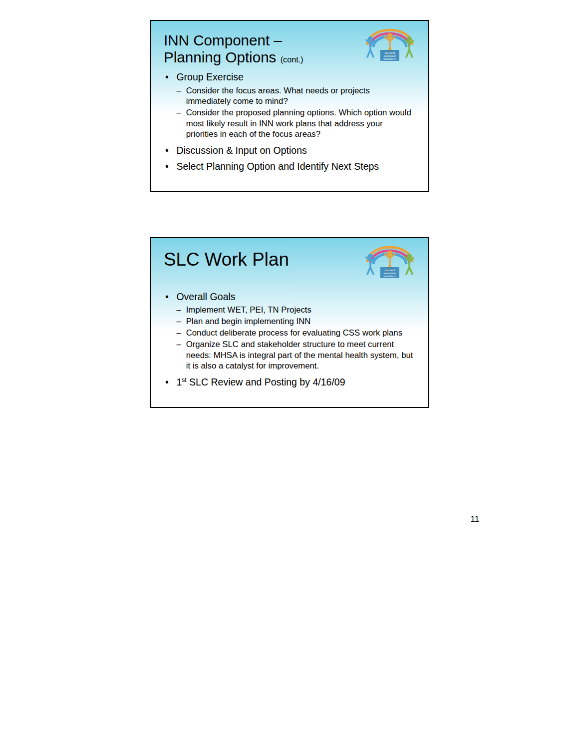Connect Empower Transform logo connect empower transform
INN Component –
Planning Options (cont.)
Group Exercise
Consider the focus areas. What needs or projects immediately come to mind?
Consider the proposed planning options. Which option would most likely result in INN work plans that address your priorities in each of the focus areas?
Discussion & Input on Options
Select Planning Option and Identify Next Steps
Connect Empower Transform logo connect empower transform
SLC Work Plan
Overall Goals
Implement WET, PEI, TN Projects
Plan and begin implementing INN
Conduct deliberate process for evaluating CSS work plans
Organize SLC and stakeholder structure to meet current needs: MHSA is integral part of the mental health system, but it is also a catalyst for improvement.
1st SLC Review and Posting by 4/16/09
11